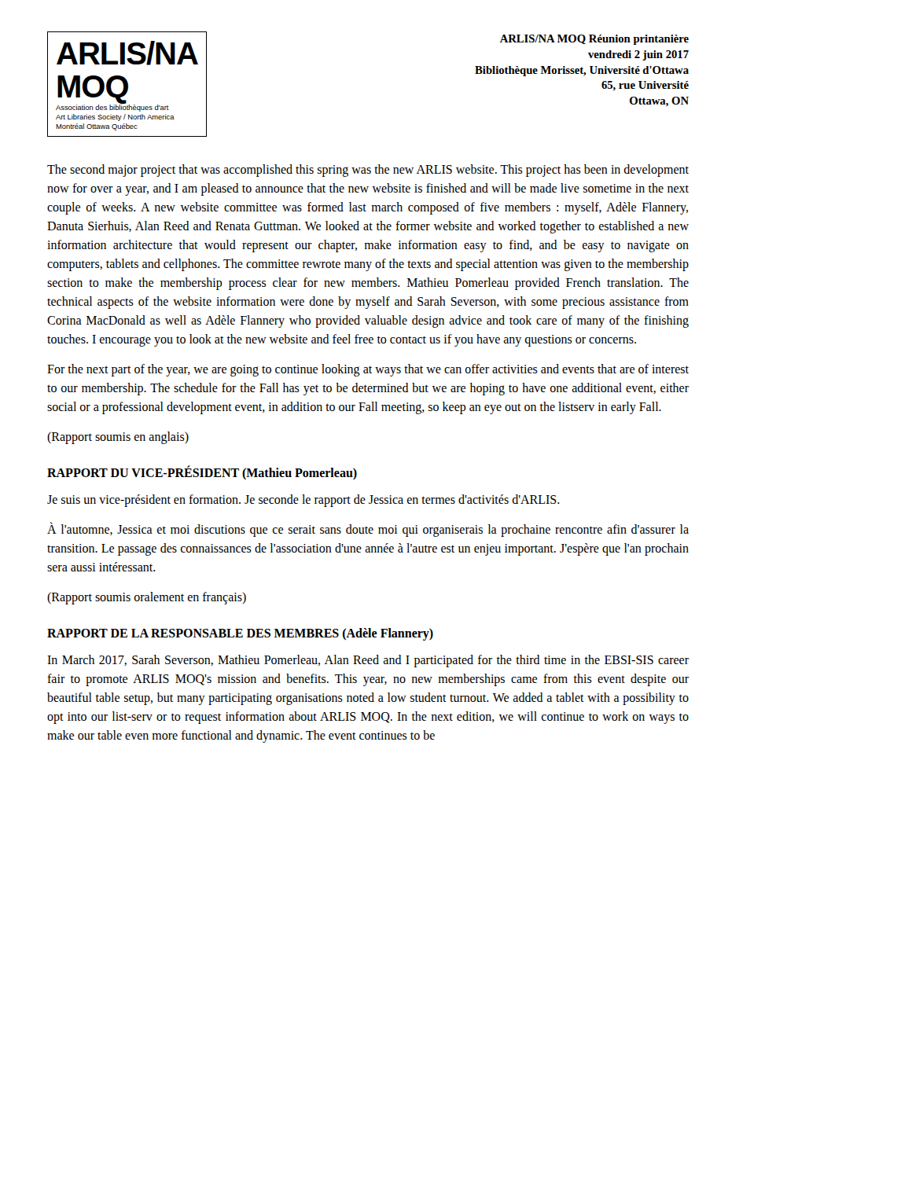ARLIS/NA
MOQ
Association des bibliothèques d'art
Art Libraries Society / North America
Montréal Ottawa Québec
ARLIS/NA MOQ Réunion printanière
vendredi 2 juin 2017
Bibliothèque Morisset, Université d'Ottawa
65, rue Université
Ottawa, ON
The second major project that was accomplished this spring was the new ARLIS website. This project has been in development now for over a year, and I am pleased to announce that the new website is finished and will be made live sometime in the next couple of weeks. A new website committee was formed last march composed of five members : myself, Adèle Flannery, Danuta Sierhuis, Alan Reed and Renata Guttman. We looked at the former website and worked together to established a new information architecture that would represent our chapter, make information easy to find, and be easy to navigate on computers, tablets and cellphones. The committee rewrote many of the texts and special attention was given to the membership section to make the membership process clear for new members. Mathieu Pomerleau provided French translation. The technical aspects of the website information were done by myself and Sarah Severson, with some precious assistance from Corina MacDonald as well as Adèle Flannery who provided valuable design advice and took care of many of the finishing touches. I encourage you to look at the new website and feel free to contact us if you have any questions or concerns.
For the next part of the year, we are going to continue looking at ways that we can offer activities and events that are of interest to our membership. The schedule for the Fall has yet to be determined but we are hoping to have one additional event, either social or a professional development event, in addition to our Fall meeting, so keep an eye out on the listserv in early Fall.
(Rapport soumis en anglais)
RAPPORT DU VICE-PRÉSIDENT (Mathieu Pomerleau)
Je suis un vice-président en formation. Je seconde le rapport de Jessica en termes d'activités d'ARLIS.
À l'automne, Jessica et moi discutions que ce serait sans doute moi qui organiserais la prochaine rencontre afin d'assurer la transition. Le passage des connaissances de l'association d'une année à l'autre est un enjeu important. J'espère que l'an prochain sera aussi intéressant.
(Rapport soumis oralement en français)
RAPPORT DE LA RESPONSABLE DES MEMBRES (Adèle Flannery)
In March 2017, Sarah Severson, Mathieu Pomerleau, Alan Reed and I participated for the third time in the EBSI-SIS career fair to promote ARLIS MOQ's mission and benefits. This year, no new memberships came from this event despite our beautiful table setup, but many participating organisations noted a low student turnout. We added a tablet with a possibility to opt into our list-serv or to request information about ARLIS MOQ. In the next edition, we will continue to work on ways to make our table even more functional and dynamic. The event continues to be